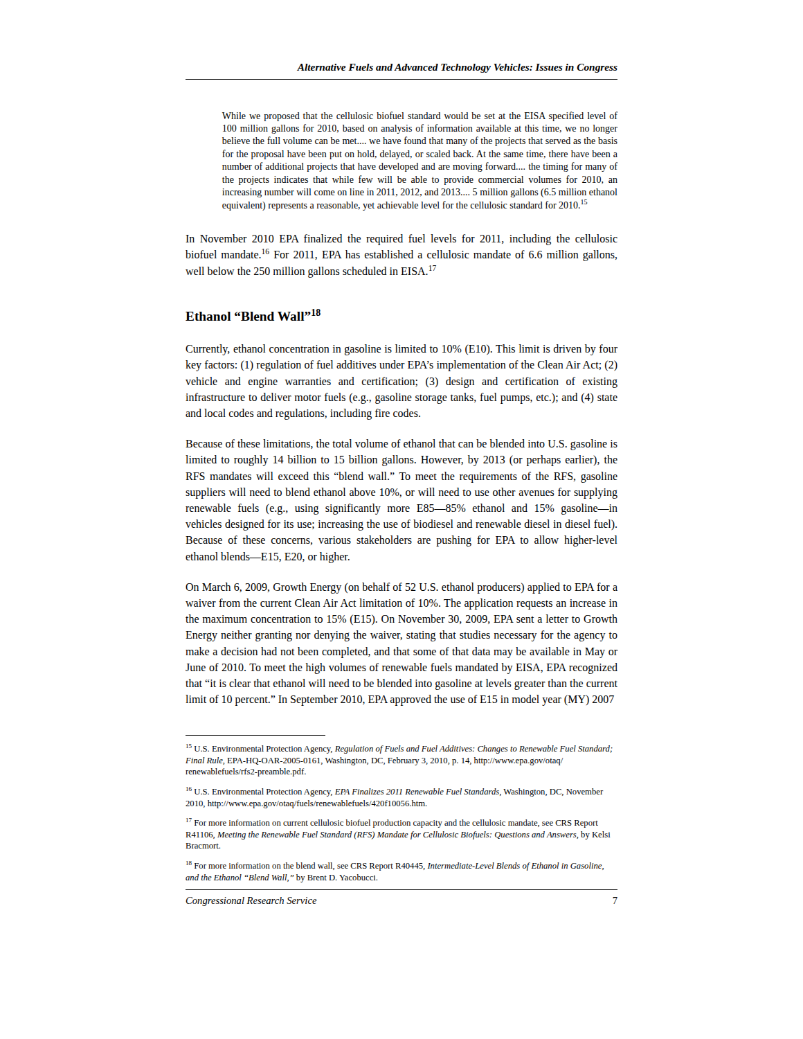Alternative Fuels and Advanced Technology Vehicles: Issues in Congress
While we proposed that the cellulosic biofuel standard would be set at the EISA specified level of 100 million gallons for 2010, based on analysis of information available at this time, we no longer believe the full volume can be met.... we have found that many of the projects that served as the basis for the proposal have been put on hold, delayed, or scaled back. At the same time, there have been a number of additional projects that have developed and are moving forward.... the timing for many of the projects indicates that while few will be able to provide commercial volumes for 2010, an increasing number will come on line in 2011, 2012, and 2013.... 5 million gallons (6.5 million ethanol equivalent) represents a reasonable, yet achievable level for the cellulosic standard for 2010.15
In November 2010 EPA finalized the required fuel levels for 2011, including the cellulosic biofuel mandate.16 For 2011, EPA has established a cellulosic mandate of 6.6 million gallons, well below the 250 million gallons scheduled in EISA.17
Ethanol “Blend Wall”18
Currently, ethanol concentration in gasoline is limited to 10% (E10). This limit is driven by four key factors: (1) regulation of fuel additives under EPA’s implementation of the Clean Air Act; (2) vehicle and engine warranties and certification; (3) design and certification of existing infrastructure to deliver motor fuels (e.g., gasoline storage tanks, fuel pumps, etc.); and (4) state and local codes and regulations, including fire codes.
Because of these limitations, the total volume of ethanol that can be blended into U.S. gasoline is limited to roughly 14 billion to 15 billion gallons. However, by 2013 (or perhaps earlier), the RFS mandates will exceed this “blend wall.” To meet the requirements of the RFS, gasoline suppliers will need to blend ethanol above 10%, or will need to use other avenues for supplying renewable fuels (e.g., using significantly more E85—85% ethanol and 15% gasoline—in vehicles designed for its use; increasing the use of biodiesel and renewable diesel in diesel fuel). Because of these concerns, various stakeholders are pushing for EPA to allow higher-level ethanol blends—E15, E20, or higher.
On March 6, 2009, Growth Energy (on behalf of 52 U.S. ethanol producers) applied to EPA for a waiver from the current Clean Air Act limitation of 10%. The application requests an increase in the maximum concentration to 15% (E15). On November 30, 2009, EPA sent a letter to Growth Energy neither granting nor denying the waiver, stating that studies necessary for the agency to make a decision had not been completed, and that some of that data may be available in May or June of 2010. To meet the high volumes of renewable fuels mandated by EISA, EPA recognized that “it is clear that ethanol will need to be blended into gasoline at levels greater than the current limit of 10 percent.” In September 2010, EPA approved the use of E15 in model year (MY) 2007
15 U.S. Environmental Protection Agency, Regulation of Fuels and Fuel Additives: Changes to Renewable Fuel Standard; Final Rule, EPA-HQ-OAR-2005-0161, Washington, DC, February 3, 2010, p. 14, http://www.epa.gov/otaq/ renewablefuels/rfs2-preamble.pdf.
16 U.S. Environmental Protection Agency, EPA Finalizes 2011 Renewable Fuel Standards, Washington, DC, November 2010, http://www.epa.gov/otaq/fuels/renewablefuels/420f10056.htm.
17 For more information on current cellulosic biofuel production capacity and the cellulosic mandate, see CRS Report R41106, Meeting the Renewable Fuel Standard (RFS) Mandate for Cellulosic Biofuels: Questions and Answers, by Kelsi Bracmort.
18 For more information on the blend wall, see CRS Report R40445, Intermediate-Level Blends of Ethanol in Gasoline, and the Ethanol “Blend Wall,” by Brent D. Yacobucci.
Congressional Research Service 7